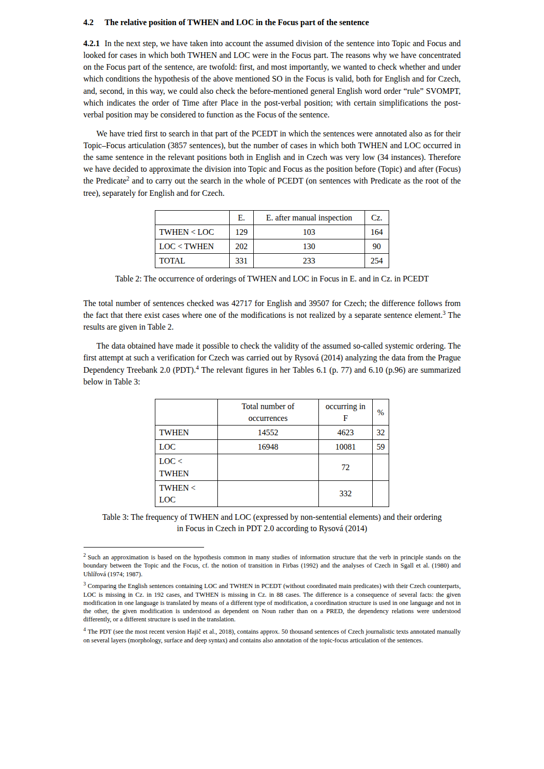4.2 The relative position of TWHEN and LOC in the Focus part of the sentence
4.2.1 In the next step, we have taken into account the assumed division of the sentence into Topic and Focus and looked for cases in which both TWHEN and LOC were in the Focus part. The reasons why we have concentrated on the Focus part of the sentence, are twofold: first, and most importantly, we wanted to check whether and under which conditions the hypothesis of the above mentioned SO in the Focus is valid, both for English and for Czech, and, second, in this way, we could also check the before-mentioned general English word order “rule” SVOMPT, which indicates the order of Time after Place in the post-verbal position; with certain simplifications the post-verbal position may be considered to function as the Focus of the sentence.
We have tried first to search in that part of the PCEDT in which the sentences were annotated also as for their Topic–Focus articulation (3857 sentences), but the number of cases in which both TWHEN and LOC occurred in the same sentence in the relevant positions both in English and in Czech was very low (34 instances). Therefore we have decided to approximate the division into Topic and Focus as the position before (Topic) and after (Focus) the Predicate2 and to carry out the search in the whole of PCEDT (on sentences with Predicate as the root of the tree), separately for English and for Czech.
| | E. | E. after manual inspection | Cz. |
| TWHEN < LOC | 129 | 103 | 164 |
| LOC < TWHEN | 202 | 130 | 90 |
| TOTAL | 331 | 233 | 254 |
Table 2: The occurrence of orderings of TWHEN and LOC in Focus in E. and in Cz. in PCEDT
The total number of sentences checked was 42717 for English and 39507 for Czech; the difference follows from the fact that there exist cases where one of the modifications is not realized by a separate sentence element.3 The results are given in Table 2.
The data obtained have made it possible to check the validity of the assumed so-called systemic ordering. The first attempt at such a verification for Czech was carried out by Rysová (2014) analyzing the data from the Prague Dependency Treebank 2.0 (PDT).4 The relevant figures in her Tables 6.1 (p. 77) and 6.10 (p.96) are summarized below in Table 3:
| | Total number of occurrences | occurring in F | % |
| TWHEN | 14552 | 4623 | 32 |
| LOC | 16948 | 10081 | 59 |
| LOC < TWHEN | | 72 | |
| TWHEN < LOC | | 332 | |
Table 3: The frequency of TWHEN and LOC (expressed by non-sentential elements) and their ordering in Focus in Czech in PDT 2.0 according to Rysová (2014)
2 Such an approximation is based on the hypothesis common in many studies of information structure that the verb in principle stands on the boundary between the Topic and the Focus, cf. the notion of transition in Firbas (1992) and the analyses of Czech in Sgall et al. (1980) and Uhlířová (1974; 1987).
3 Comparing the English sentences containing LOC and TWHEN in PCEDT (without coordinated main predicates) with their Czech counterparts, LOC is missing in Cz. in 192 cases, and TWHEN is missing in Cz. in 88 cases. The difference is a consequence of several facts: the given modification in one language is translated by means of a different type of modification, a coordination structure is used in one language and not in the other, the given modification is understood as dependent on Noun rather than on a PRED, the dependency relations were understood differently, or a different structure is used in the translation.
4 The PDT (see the most recent version Hajič et al., 2018), contains approx. 50 thousand sentences of Czech journalistic texts annotated manually on several layers (morphology, surface and deep syntax) and contains also annotation of the topic-focus articulation of the sentences.